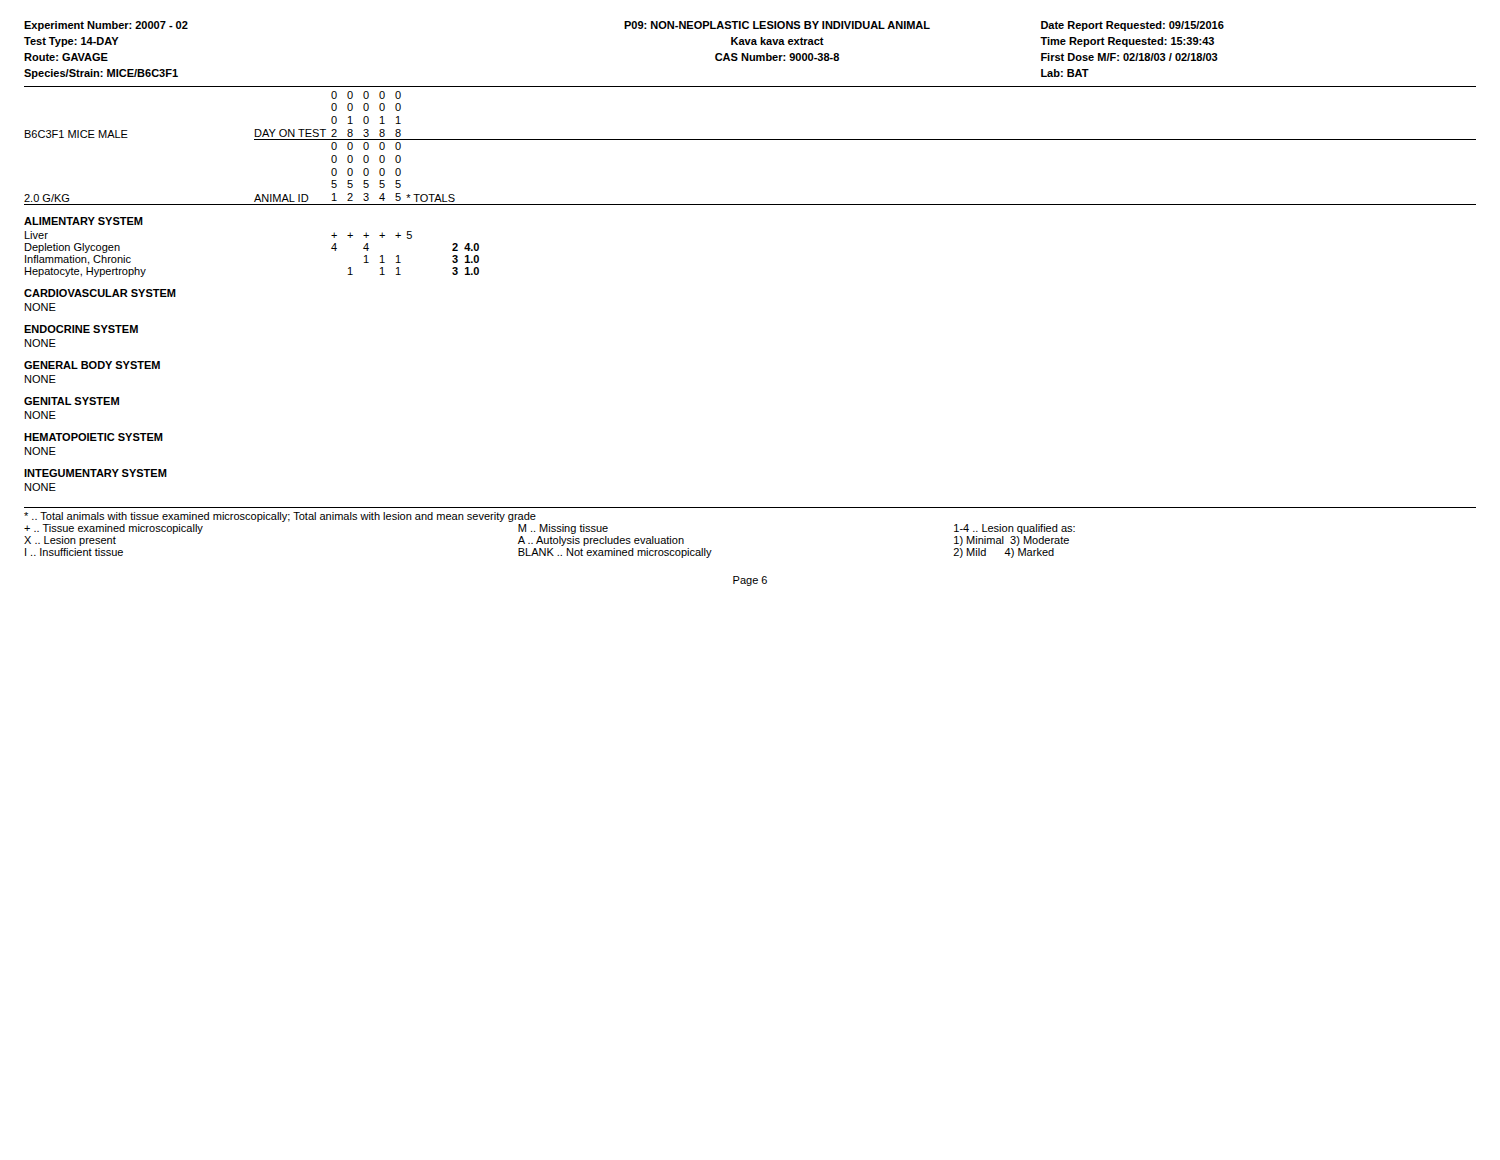| Experiment Number: 20007 - 02 | P09: NON-NEOPLASTIC LESIONS BY INDIVIDUAL ANIMAL | Date Report Requested: 09/15/2016 |
| Test Type: 14-DAY | Kava kava extract | Time Report Requested: 15:39:43 |
| Route: GAVAGE | CAS Number: 9000-38-8 | First Dose M/F: 02/18/03 / 02/18/03 |
| Species/Strain: MICE/B6C3F1 | | Lab: BAT |
| B6C3F1 MICE MALE | DAY ON TEST | 0 0 0 2 | 0 0 1 8 | 0 0 0 3 | 0 0 1 8 | 0 0 1 8 | |
| 2.0 G/KG | ANIMAL ID | 0 0 0 5 1 | 0 0 0 5 2 | 0 0 0 5 3 | 0 0 0 5 4 | 0 0 0 5 5 | * TOTALS |
| ALIMENTARY SYSTEM |
| Liver | | + | + | + | + | + | 5 |
| Depletion Glycogen | | 4 | | 4 | | | 2 4.0 |
| Inflammation, Chronic | | | | 1 | 1 | 1 | 3 1.0 |
| Hepatocyte, Hypertrophy | | | 1 | | 1 | 1 | 3 1.0 |
| CARDIOVASCULAR SYSTEM |
| NONE |
| ENDOCRINE SYSTEM |
| NONE |
| GENERAL BODY SYSTEM |
| NONE |
| GENITAL SYSTEM |
| NONE |
| HEMATOPOIETIC SYSTEM |
| NONE |
| INTEGUMENTARY SYSTEM |
| NONE |
* .. Total animals with tissue examined microscopically; Total animals with lesion and mean severity grade
| + .. Tissue examined microscopically | M .. Missing tissue | 1-4 .. Lesion qualified as: |
| X .. Lesion present | A .. Autolysis precludes evaluation | 1) Minimal 3) Moderate |
| I .. Insufficient tissue | BLANK .. Not examined microscopically | 2) Mild 4) Marked |
Page 6